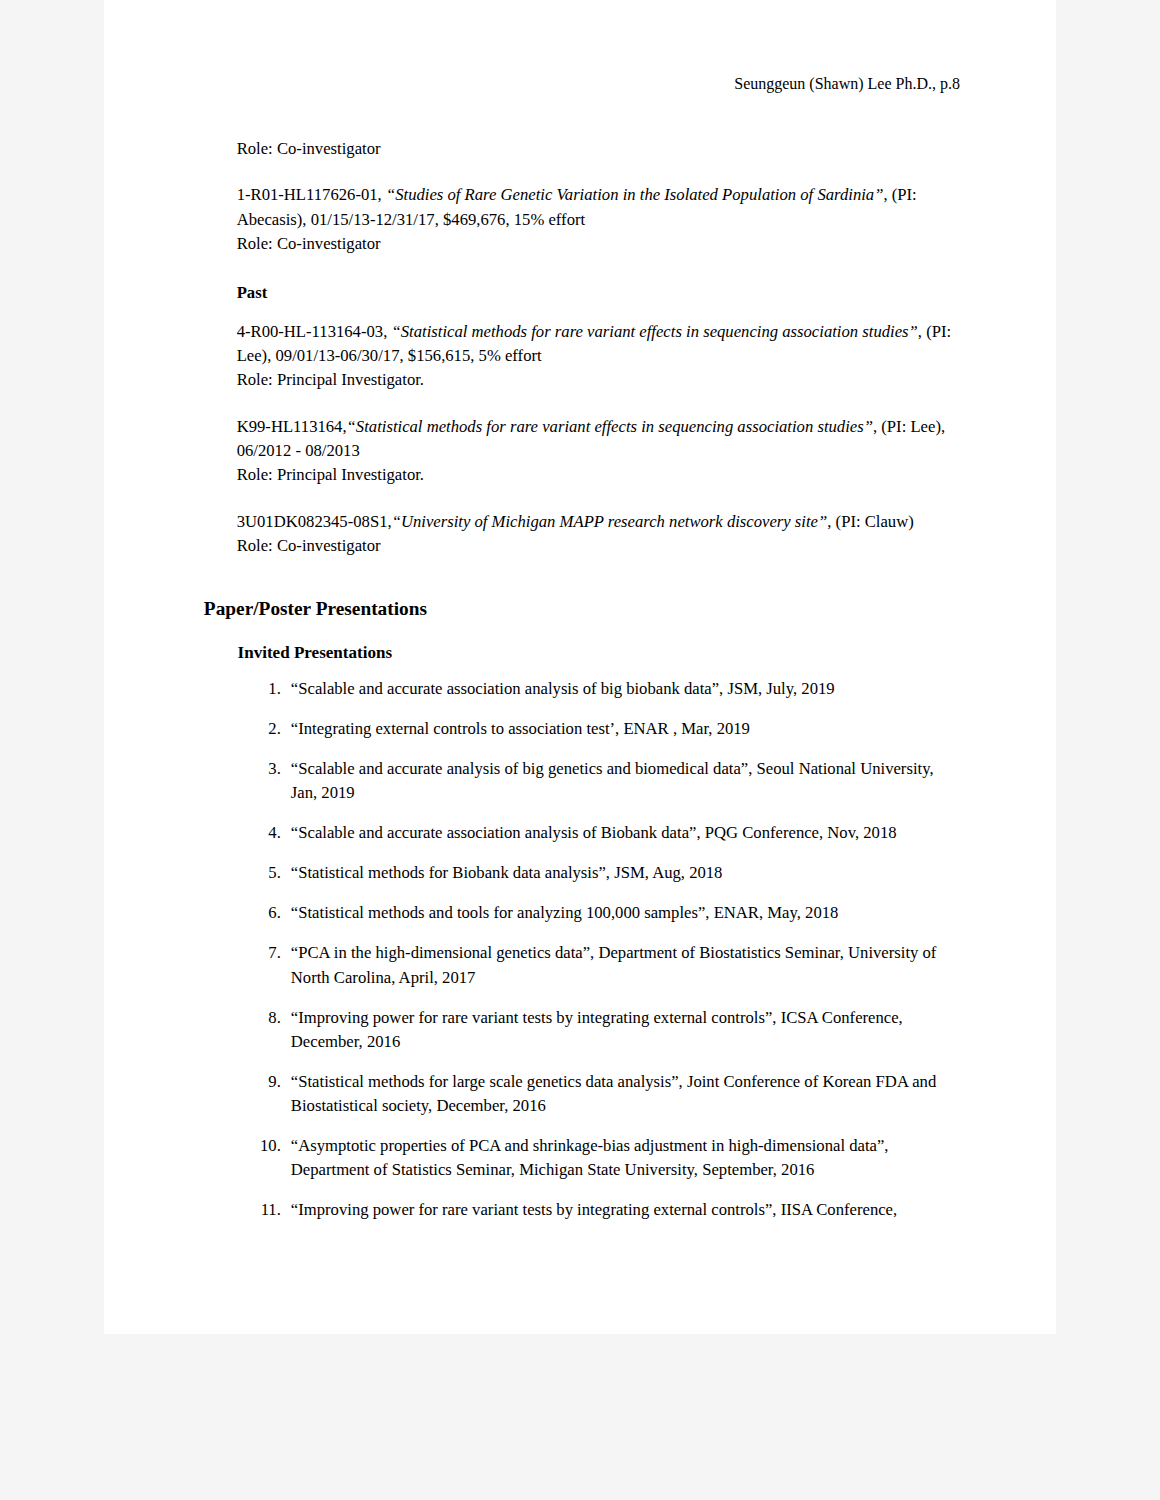Seunggeun (Shawn) Lee Ph.D., p.8
Role: Co-investigator
1-R01-HL117626-01, “Studies of Rare Genetic Variation in the Isolated Population of Sardinia”, (PI: Abecasis), 01/15/13-12/31/17, $469,676, 15% effort
Role: Co-investigator
Past
4-R00-HL-113164-03, “Statistical methods for rare variant effects in sequencing association studies”, (PI: Lee), 09/01/13-06/30/17, $156,615, 5% effort
Role: Principal Investigator.
K99-HL113164,“Statistical methods for rare variant effects in sequencing association studies”, (PI: Lee), 06/2012 - 08/2013
Role: Principal Investigator.
3U01DK082345-08S1,“University of Michigan MAPP research network discovery site”, (PI: Clauw)
Role: Co-investigator
Paper/Poster Presentations
Invited Presentations
“Scalable and accurate association analysis of big biobank data”, JSM, July, 2019
“Integrating external controls to association test’, ENAR , Mar, 2019
“Scalable and accurate analysis of big genetics and biomedical data”, Seoul National University, Jan, 2019
“Scalable and accurate association analysis of Biobank data”, PQG Conference, Nov, 2018
“Statistical methods for Biobank data analysis”, JSM, Aug, 2018
“Statistical methods and tools for analyzing 100,000 samples”, ENAR, May, 2018
“PCA in the high-dimensional genetics data”, Department of Biostatistics Seminar, University of North Carolina, April, 2017
“Improving power for rare variant tests by integrating external controls”, ICSA Conference, December, 2016
“Statistical methods for large scale genetics data analysis”, Joint Conference of Korean FDA and Biostatistical society, December, 2016
“Asymptotic properties of PCA and shrinkage-bias adjustment in high-dimensional data”, Department of Statistics Seminar, Michigan State University, September, 2016
“Improving power for rare variant tests by integrating external controls”, IISA Conference,